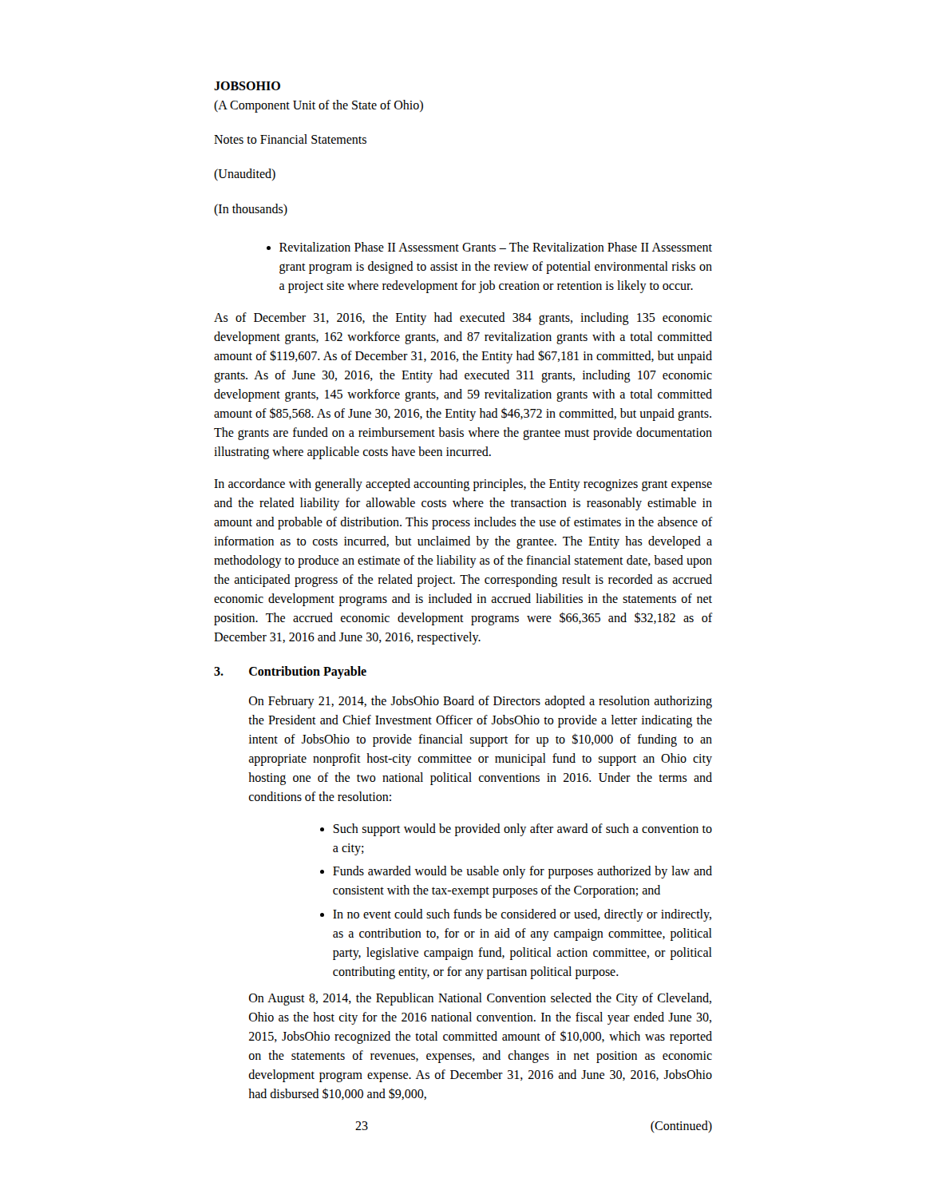JOBSOHIO
(A Component Unit of the State of Ohio)
Notes to Financial Statements
(Unaudited)
(In thousands)
Revitalization Phase II Assessment Grants – The Revitalization Phase II Assessment grant program is designed to assist in the review of potential environmental risks on a project site where redevelopment for job creation or retention is likely to occur.
As of December 31, 2016, the Entity had executed 384 grants, including 135 economic development grants, 162 workforce grants, and 87 revitalization grants with a total committed amount of $119,607. As of December 31, 2016, the Entity had $67,181 in committed, but unpaid grants. As of June 30, 2016, the Entity had executed 311 grants, including 107 economic development grants, 145 workforce grants, and 59 revitalization grants with a total committed amount of $85,568. As of June 30, 2016, the Entity had $46,372 in committed, but unpaid grants. The grants are funded on a reimbursement basis where the grantee must provide documentation illustrating where applicable costs have been incurred.
In accordance with generally accepted accounting principles, the Entity recognizes grant expense and the related liability for allowable costs where the transaction is reasonably estimable in amount and probable of distribution. This process includes the use of estimates in the absence of information as to costs incurred, but unclaimed by the grantee. The Entity has developed a methodology to produce an estimate of the liability as of the financial statement date, based upon the anticipated progress of the related project. The corresponding result is recorded as accrued economic development programs and is included in accrued liabilities in the statements of net position. The accrued economic development programs were $66,365 and $32,182 as of December 31, 2016 and June 30, 2016, respectively.
3.
Contribution Payable
On February 21, 2014, the JobsOhio Board of Directors adopted a resolution authorizing the President and Chief Investment Officer of JobsOhio to provide a letter indicating the intent of JobsOhio to provide financial support for up to $10,000 of funding to an appropriate nonprofit host-city committee or municipal fund to support an Ohio city hosting one of the two national political conventions in 2016. Under the terms and conditions of the resolution:
Such support would be provided only after award of such a convention to a city;
Funds awarded would be usable only for purposes authorized by law and consistent with the tax-exempt purposes of the Corporation; and
In no event could such funds be considered or used, directly or indirectly, as a contribution to, for or in aid of any campaign committee, political party, legislative campaign fund, political action committee, or political contributing entity, or for any partisan political purpose.
On August 8, 2014, the Republican National Convention selected the City of Cleveland, Ohio as the host city for the 2016 national convention. In the fiscal year ended June 30, 2015, JobsOhio recognized the total committed amount of $10,000, which was reported on the statements of revenues, expenses, and changes in net position as economic development program expense. As of December 31, 2016 and June 30, 2016, JobsOhio had disbursed $10,000 and $9,000,
23 (Continued)